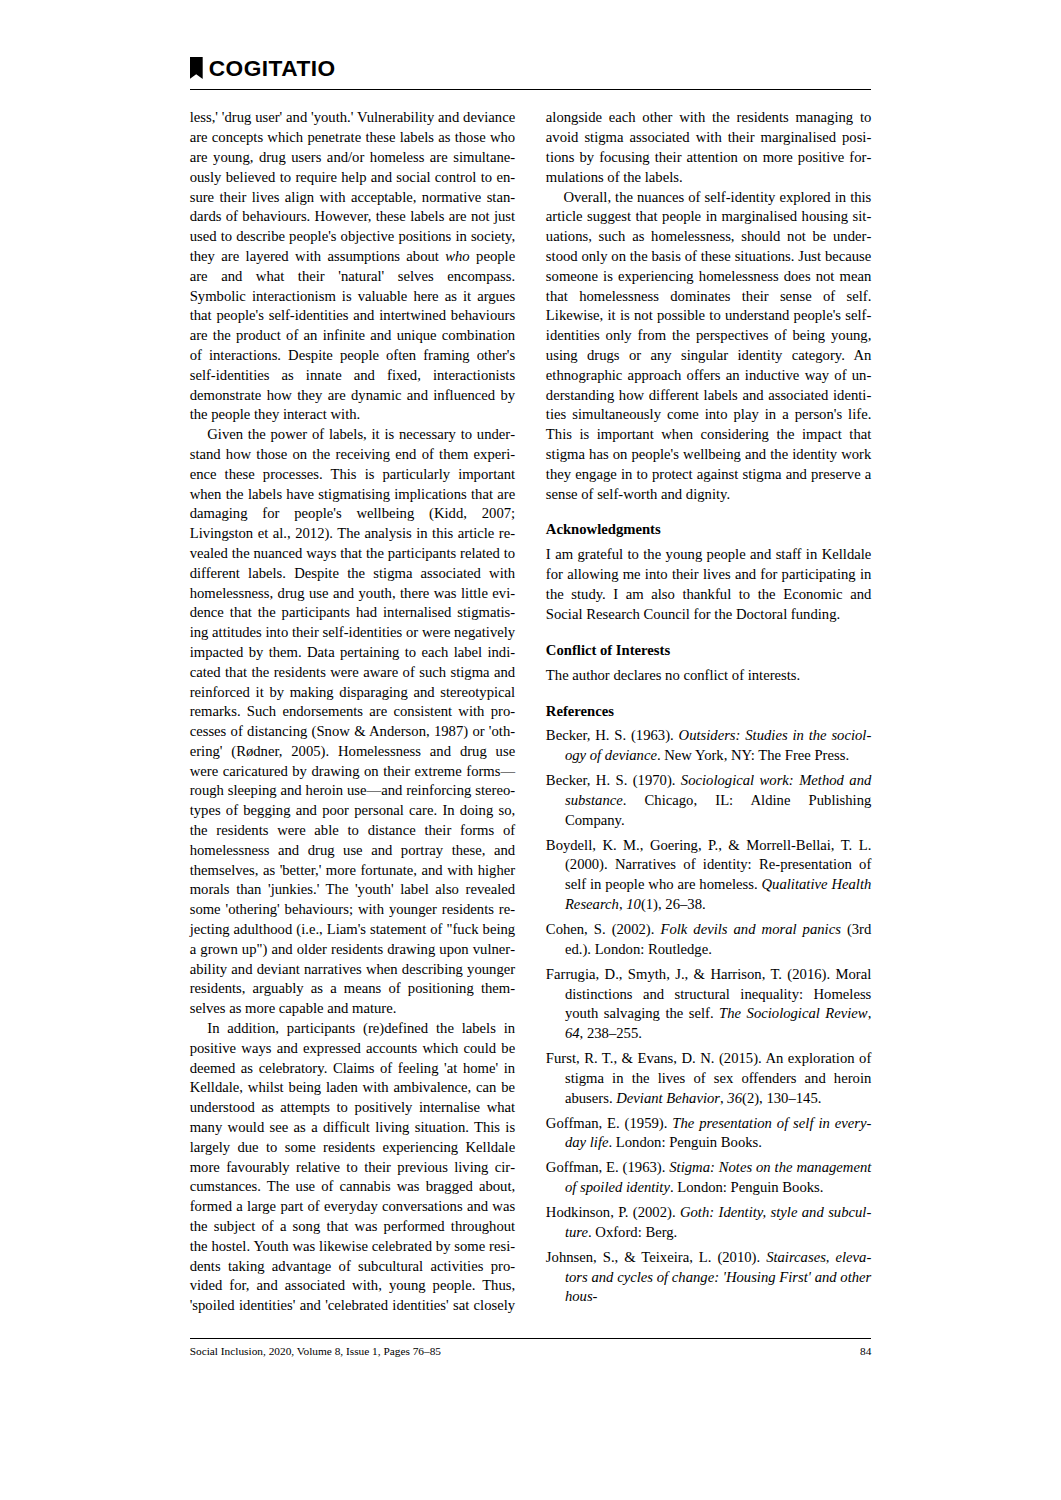COGITATIO
less,' 'drug user' and 'youth.' Vulnerability and deviance are concepts which penetrate these labels as those who are young, drug users and/or homeless are simultaneously believed to require help and social control to ensure their lives align with acceptable, normative standards of behaviours. However, these labels are not just used to describe people's objective positions in society, they are layered with assumptions about who people are and what their 'natural' selves encompass. Symbolic interactionism is valuable here as it argues that people's self-identities and intertwined behaviours are the product of an infinite and unique combination of interactions. Despite people often framing other's self-identities as innate and fixed, interactionists demonstrate how they are dynamic and influenced by the people they interact with.
Given the power of labels, it is necessary to understand how those on the receiving end of them experience these processes. This is particularly important when the labels have stigmatising implications that are damaging for people's wellbeing (Kidd, 2007; Livingston et al., 2012). The analysis in this article revealed the nuanced ways that the participants related to different labels. Despite the stigma associated with homelessness, drug use and youth, there was little evidence that the participants had internalised stigmatising attitudes into their self-identities or were negatively impacted by them. Data pertaining to each label indicated that the residents were aware of such stigma and reinforced it by making disparaging and stereotypical remarks. Such endorsements are consistent with processes of distancing (Snow & Anderson, 1987) or 'othering' (Rødner, 2005). Homelessness and drug use were caricatured by drawing on their extreme forms—rough sleeping and heroin use—and reinforcing stereotypes of begging and poor personal care. In doing so, the residents were able to distance their forms of homelessness and drug use and portray these, and themselves, as 'better,' more fortunate, and with higher morals than 'junkies.' The 'youth' label also revealed some 'othering' behaviours; with younger residents rejecting adulthood (i.e., Liam's statement of "fuck being a grown up") and older residents drawing upon vulnerability and deviant narratives when describing younger residents, arguably as a means of positioning themselves as more capable and mature.
In addition, participants (re)defined the labels in positive ways and expressed accounts which could be deemed as celebratory. Claims of feeling 'at home' in Kelldale, whilst being laden with ambivalence, can be understood as attempts to positively internalise what many would see as a difficult living situation. This is largely due to some residents experiencing Kelldale more favourably relative to their previous living circumstances. The use of cannabis was bragged about, formed a large part of everyday conversations and was the subject of a song that was performed throughout the hostel. Youth was likewise celebrated by some residents taking advantage of subcultural activities provided for, and associated with, young people. Thus, 'spoiled identities' and 'celebrated identities' sat closely alongside each other with the residents managing to avoid stigma associated with their marginalised positions by focusing their attention on more positive formulations of the labels.
Overall, the nuances of self-identity explored in this article suggest that people in marginalised housing situations, such as homelessness, should not be understood only on the basis of these situations. Just because someone is experiencing homelessness does not mean that homelessness dominates their sense of self. Likewise, it is not possible to understand people's self-identities only from the perspectives of being young, using drugs or any singular identity category. An ethnographic approach offers an inductive way of understanding how different labels and associated identities simultaneously come into play in a person's life. This is important when considering the impact that stigma has on people's wellbeing and the identity work they engage in to protect against stigma and preserve a sense of self-worth and dignity.
Acknowledgments
I am grateful to the young people and staff in Kelldale for allowing me into their lives and for participating in the study. I am also thankful to the Economic and Social Research Council for the Doctoral funding.
Conflict of Interests
The author declares no conflict of interests.
References
Becker, H. S. (1963). Outsiders: Studies in the sociology of deviance. New York, NY: The Free Press.
Becker, H. S. (1970). Sociological work: Method and substance. Chicago, IL: Aldine Publishing Company.
Boydell, K. M., Goering, P., & Morrell-Bellai, T. L. (2000). Narratives of identity: Re-presentation of self in people who are homeless. Qualitative Health Research, 10(1), 26–38.
Cohen, S. (2002). Folk devils and moral panics (3rd ed.). London: Routledge.
Farrugia, D., Smyth, J., & Harrison, T. (2016). Moral distinctions and structural inequality: Homeless youth salvaging the self. The Sociological Review, 64, 238–255.
Furst, R. T., & Evans, D. N. (2015). An exploration of stigma in the lives of sex offenders and heroin abusers. Deviant Behavior, 36(2), 130–145.
Goffman, E. (1959). The presentation of self in everyday life. London: Penguin Books.
Goffman, E. (1963). Stigma: Notes on the management of spoiled identity. London: Penguin Books.
Hodkinson, P. (2002). Goth: Identity, style and subculture. Oxford: Berg.
Johnsen, S., & Teixeira, L. (2010). Staircases, elevators and cycles of change: 'Housing First' and other hous-
Social Inclusion, 2020, Volume 8, Issue 1, Pages 76–85 84